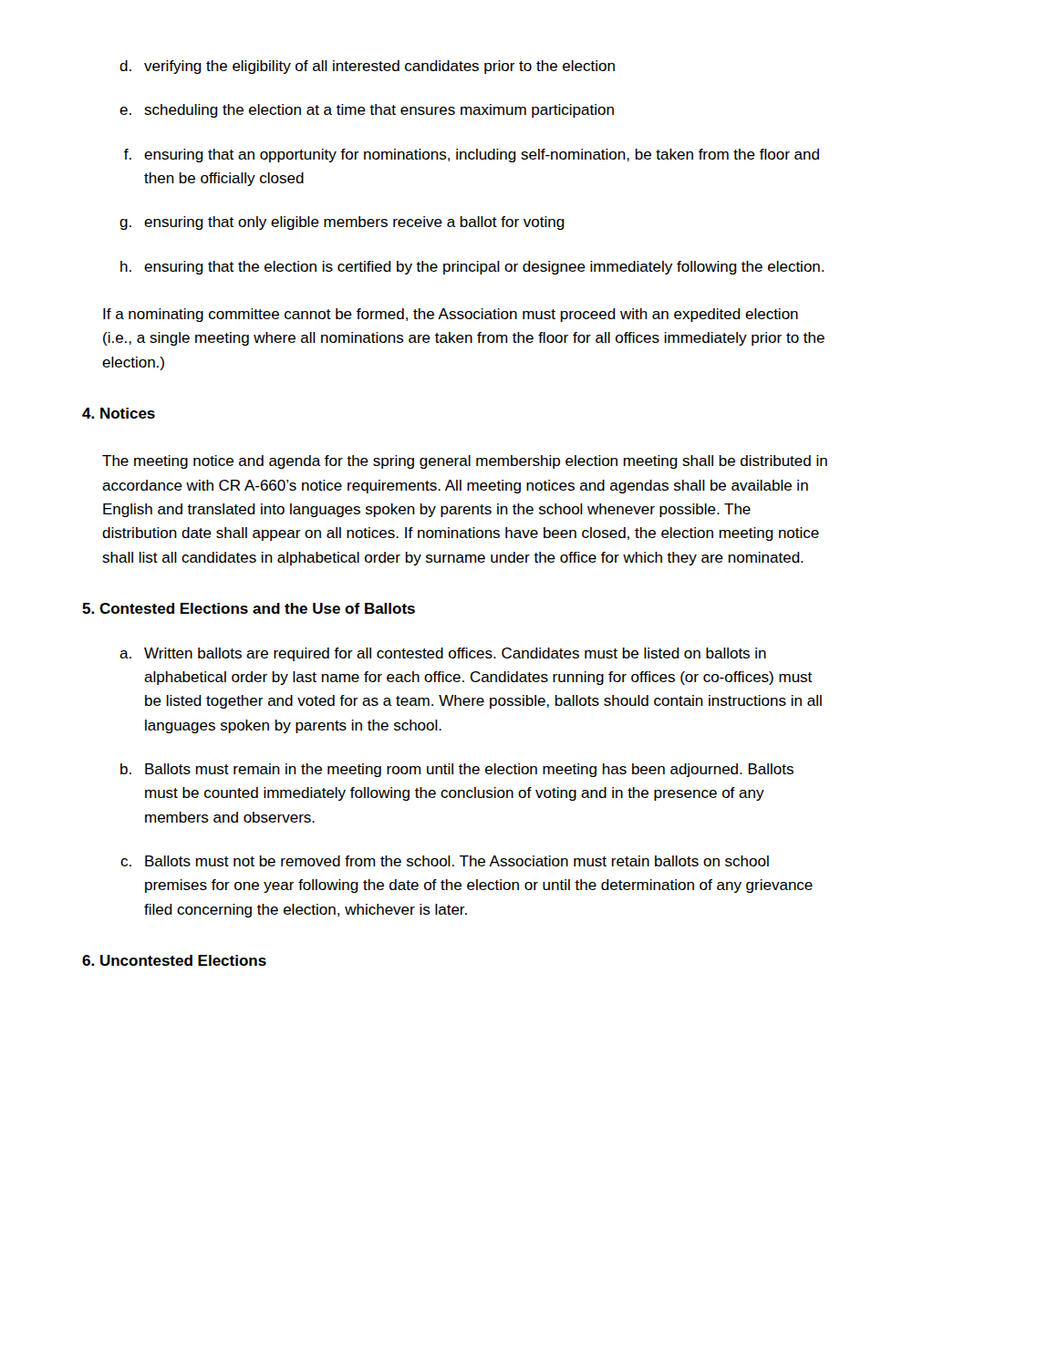verifying the eligibility of all interested candidates prior to the election
scheduling the election at a time that ensures maximum participation
ensuring that an opportunity for nominations, including self-nomination, be taken from the floor and then be officially closed
ensuring that only eligible members receive a ballot for voting
ensuring that the election is certified by the principal or designee immediately following the election.
If a nominating committee cannot be formed, the Association must proceed with an expedited election (i.e., a single meeting where all nominations are taken from the floor for all offices immediately prior to the election.)
4. Notices
The meeting notice and agenda for the spring general membership election meeting shall be distributed in accordance with CR A-660’s notice requirements. All meeting notices and agendas shall be available in English and translated into languages spoken by parents in the school whenever possible. The distribution date shall appear on all notices. If nominations have been closed, the election meeting notice shall list all candidates in alphabetical order by surname under the office for which they are nominated.
5. Contested Elections and the Use of Ballots
Written ballots are required for all contested offices. Candidates must be listed on ballots in alphabetical order by last name for each office. Candidates running for offices (or co-offices) must be listed together and voted for as a team. Where possible, ballots should contain instructions in all languages spoken by parents in the school.
Ballots must remain in the meeting room until the election meeting has been adjourned. Ballots must be counted immediately following the conclusion of voting and in the presence of any members and observers.
Ballots must not be removed from the school. The Association must retain ballots on school premises for one year following the date of the election or until the determination of any grievance filed concerning the election, whichever is later.
6. Uncontested Elections